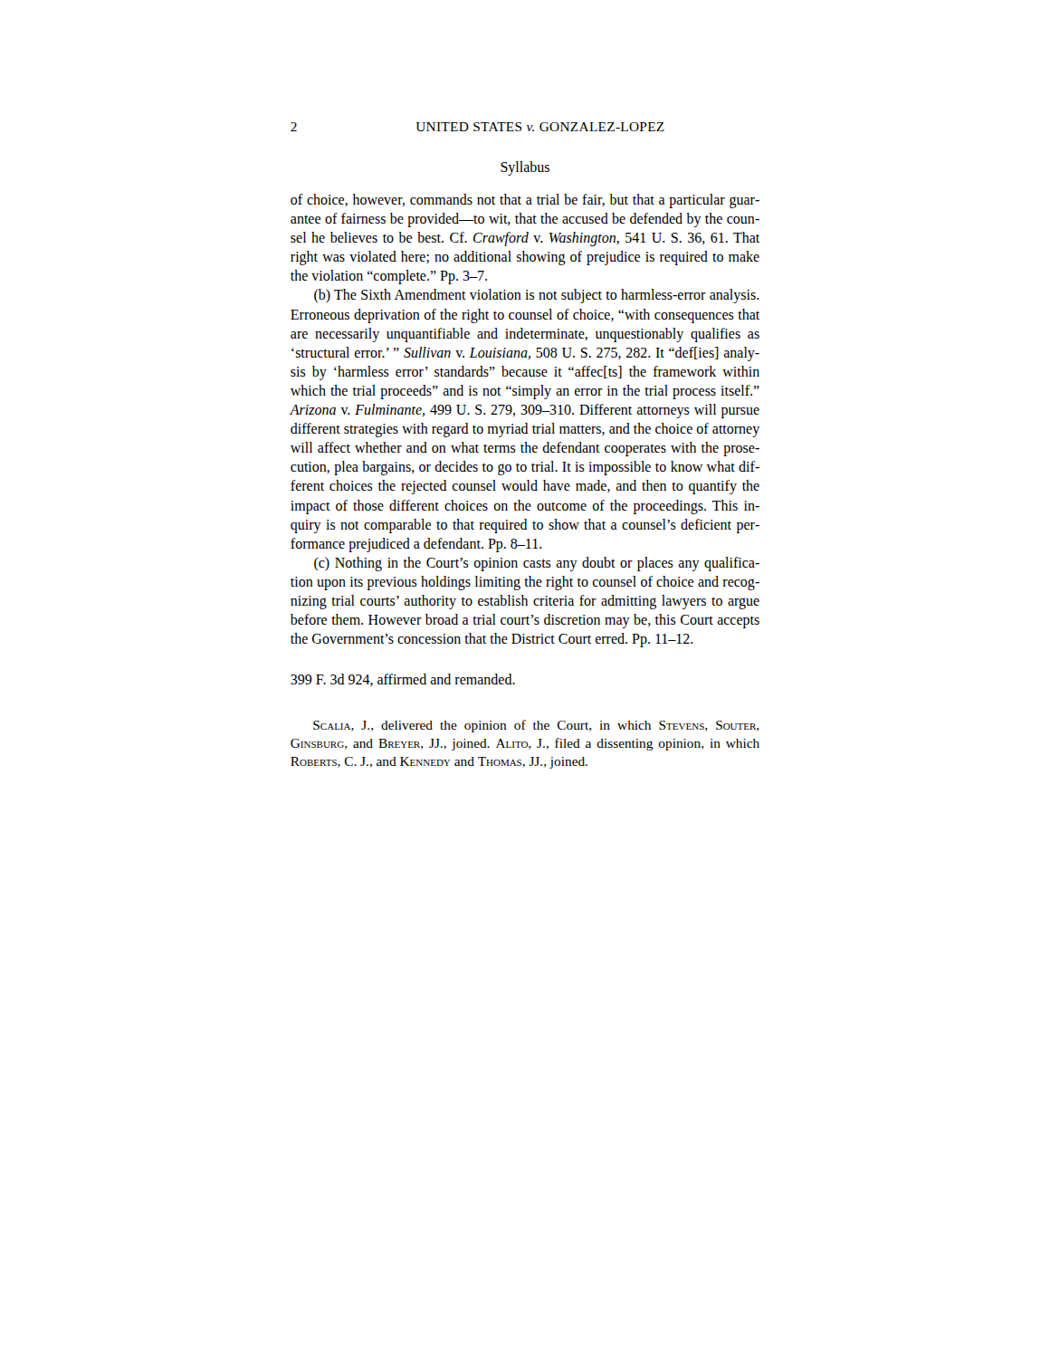2 UNITED STATES v. GONZALEZ-LOPEZ
Syllabus
of choice, however, commands not that a trial be fair, but that a particular guarantee of fairness be provided—to wit, that the accused be defended by the counsel he believes to be best. Cf. Crawford v. Washington, 541 U. S. 36, 61. That right was violated here; no additional showing of prejudice is required to make the violation “complete.” Pp. 3–7.
(b) The Sixth Amendment violation is not subject to harmless-error analysis. Erroneous deprivation of the right to counsel of choice, “with consequences that are necessarily unquantifiable and indeterminate, unquestionably qualifies as ‘structural error.’ ” Sullivan v. Louisiana, 508 U. S. 275, 282. It “def[ies] analysis by ‘harmless error’ standards” because it “affec[ts] the framework within which the trial proceeds” and is not “simply an error in the trial process itself.” Arizona v. Fulminante, 499 U. S. 279, 309–310. Different attorneys will pursue different strategies with regard to myriad trial matters, and the choice of attorney will affect whether and on what terms the defendant cooperates with the prosecution, plea bargains, or decides to go to trial. It is impossible to know what different choices the rejected counsel would have made, and then to quantify the impact of those different choices on the outcome of the proceedings. This inquiry is not comparable to that required to show that a counsel’s deficient performance prejudiced a defendant. Pp. 8–11.
(c) Nothing in the Court’s opinion casts any doubt or places any qualification upon its previous holdings limiting the right to counsel of choice and recognizing trial courts’ authority to establish criteria for admitting lawyers to argue before them. However broad a trial court’s discretion may be, this Court accepts the Government’s concession that the District Court erred. Pp. 11–12.
399 F. 3d 924, affirmed and remanded.
Scalia, J., delivered the opinion of the Court, in which Stevens, Souter, Ginsburg, and Breyer, JJ., joined. Alito, J., filed a dissenting opinion, in which Roberts, C. J., and Kennedy and Thomas, JJ., joined.